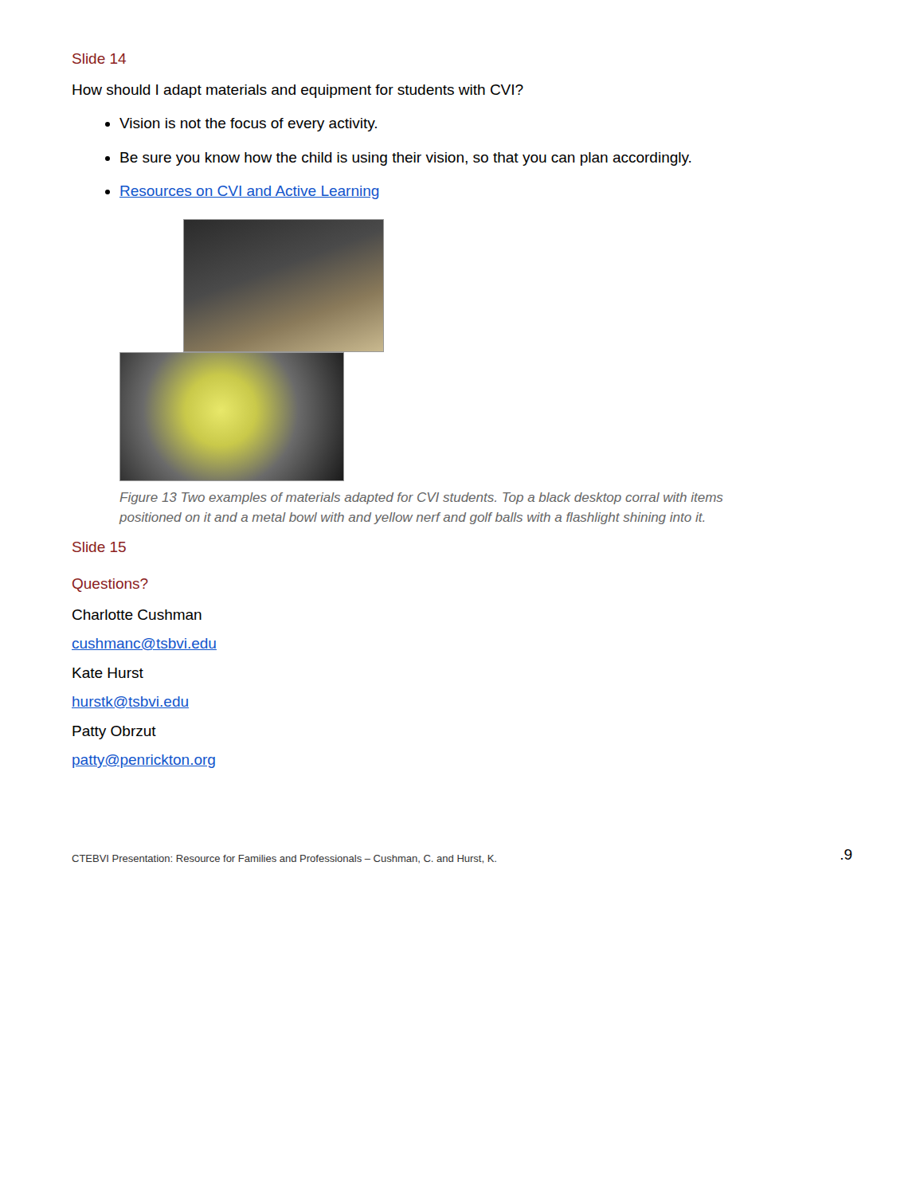Slide 14
How should I adapt materials and equipment for students with CVI?
Vision is not the focus of every activity.
Be sure you know how the child is using their vision, so that you can plan accordingly.
Resources on CVI and Active Learning
Figure 13 Two examples of materials adapted for CVI students. Top a black desktop corral with items positioned on it and a metal bowl with and yellow nerf and golf balls with a flashlight shining into it.
Slide 15
Questions?
Charlotte Cushman
cushmanc@tsbvi.edu
Kate Hurst
hurstk@tsbvi.edu
Patty Obrzut
patty@penrickton.org
CTEBVI Presentation: Resource for Families and Professionals – Cushman, C. and Hurst, K. .9